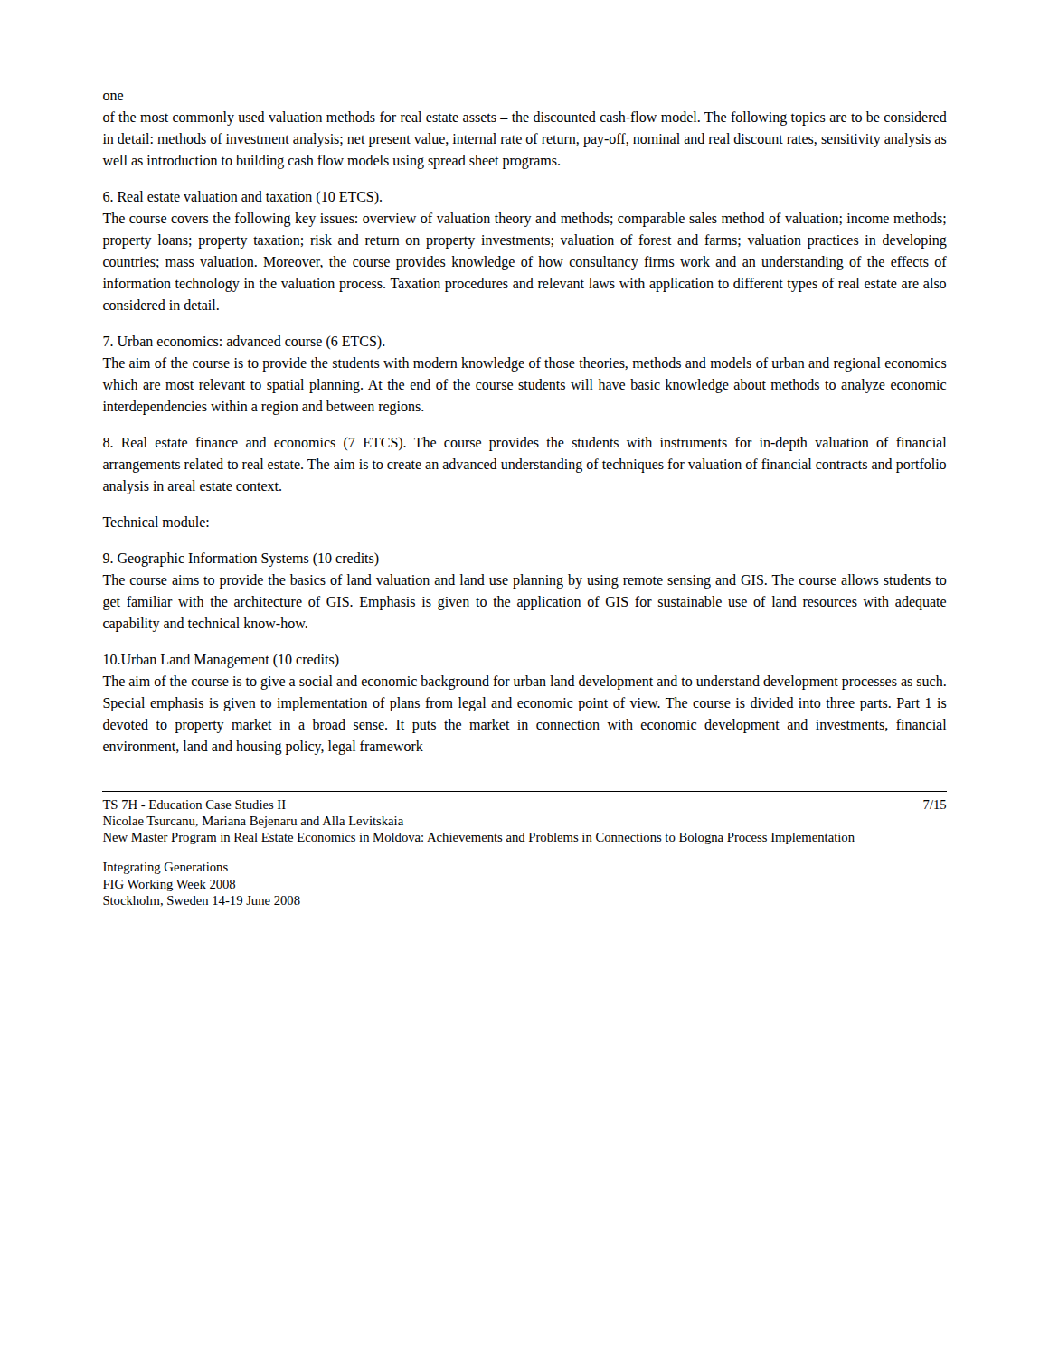one
of the most commonly used valuation methods for real estate assets – the discounted cash-flow model. The following topics are to be considered in detail: methods of investment analysis; net present value, internal rate of return, pay-off, nominal and real discount rates, sensitivity analysis as well as introduction to building cash flow models using spread sheet programs.
6. Real estate valuation and taxation (10 ETCS).
The course covers the following key issues: overview of valuation theory and methods; comparable sales method of valuation; income methods; property loans; property taxation; risk and return on property investments; valuation of forest and farms; valuation practices in developing countries; mass valuation. Moreover, the course provides knowledge of how consultancy firms work and an understanding of the effects of information technology in the valuation process. Taxation procedures and relevant laws with application to different types of real estate are also considered in detail.
7. Urban economics: advanced course (6 ETCS).
The aim of the course is to provide the students with modern knowledge of those theories, methods and models of urban and regional economics which are most relevant to spatial planning. At the end of the course students will have basic knowledge about methods to analyze economic interdependencies within a region and between regions.
8. Real estate finance and economics (7 ETCS). The course provides the students with instruments for in-depth valuation of financial arrangements related to real estate. The aim is to create an advanced understanding of techniques for valuation of financial contracts and portfolio analysis in areal estate context.
Technical module:
9. Geographic Information Systems (10 credits)
The course aims to provide the basics of land valuation and land use planning by using remote sensing and GIS. The course allows students to get familiar with the architecture of GIS. Emphasis is given to the application of GIS for sustainable use of land resources with adequate capability and technical know-how.
10.Urban Land Management (10 credits)
The aim of the course is to give a social and economic background for urban land development and to understand development processes as such. Special emphasis is given to implementation of plans from legal and economic point of view. The course is divided into three parts. Part 1 is devoted to property market in a broad sense. It puts the market in connection with economic development and investments, financial environment, land and housing policy, legal framework
TS 7H - Education Case Studies II
7/15
Nicolae Tsurcanu, Mariana Bejenaru and Alla Levitskaia
New Master Program in Real Estate Economics in Moldova: Achievements and Problems in Connections to Bologna Process Implementation
Integrating Generations
FIG Working Week 2008
Stockholm, Sweden 14-19 June 2008